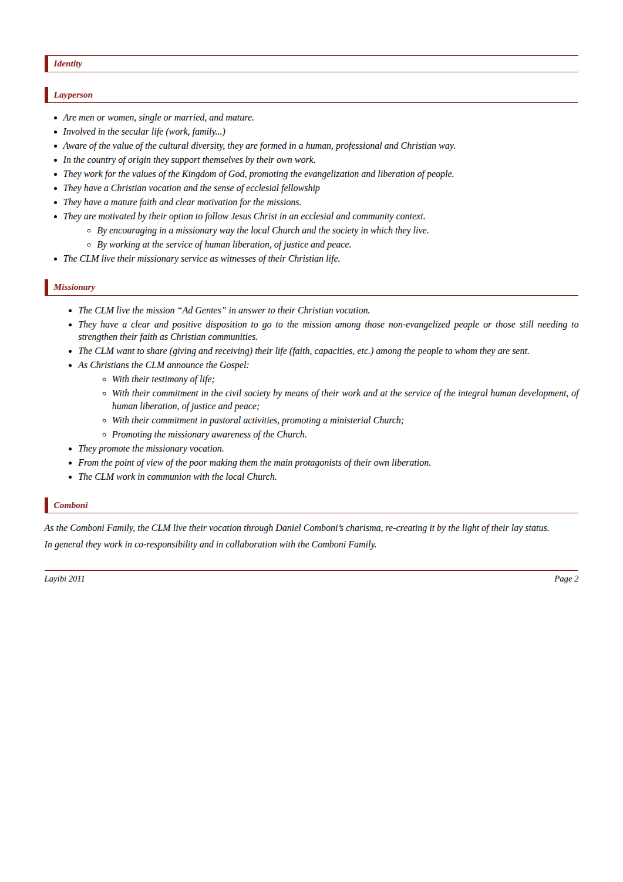Identity
Layperson
Are men or women, single or married, and mature.
Involved in the secular life (work, family...)
Aware of the value of the cultural diversity, they are formed in a human, professional and Christian way.
In the country of origin they support themselves by their own work.
They work for the values of the Kingdom of God, promoting the evangelization and liberation of people.
They have a Christian vocation and the sense of ecclesial fellowship
They have a mature faith and clear motivation for the missions.
They are motivated by their option to follow Jesus Christ in an ecclesial and community context.
By encouraging in a missionary way the local Church and the society in which they live.
By working at the service of human liberation, of justice and peace.
The CLM live their missionary service as witnesses of their Christian life.
Missionary
The CLM live the mission “Ad Gentes” in answer to their Christian vocation.
They have a clear and positive disposition to go to the mission among those non-evangelized people or those still needing to strengthen their faith as Christian communities.
The CLM want to share (giving and receiving) their life (faith, capacities, etc.) among the people to whom they are sent.
As Christians the CLM announce the Gospel:
With their testimony of life;
With their commitment in the civil society by means of their work and at the service of the integral human development, of human liberation, of justice and peace;
With their commitment in pastoral activities, promoting a ministerial Church;
Promoting the missionary awareness of the Church.
They promote the missionary vocation.
From the point of view of the poor making them the main protagonists of their own liberation.
The CLM work in communion with the local Church.
Comboni
As the Comboni Family, the CLM live their vocation through Daniel Comboni’s charisma, re-creating it by the light of their lay status.
In general they work in co-responsibility and in collaboration with the Comboni Family.
Layibi 2011 Page 2